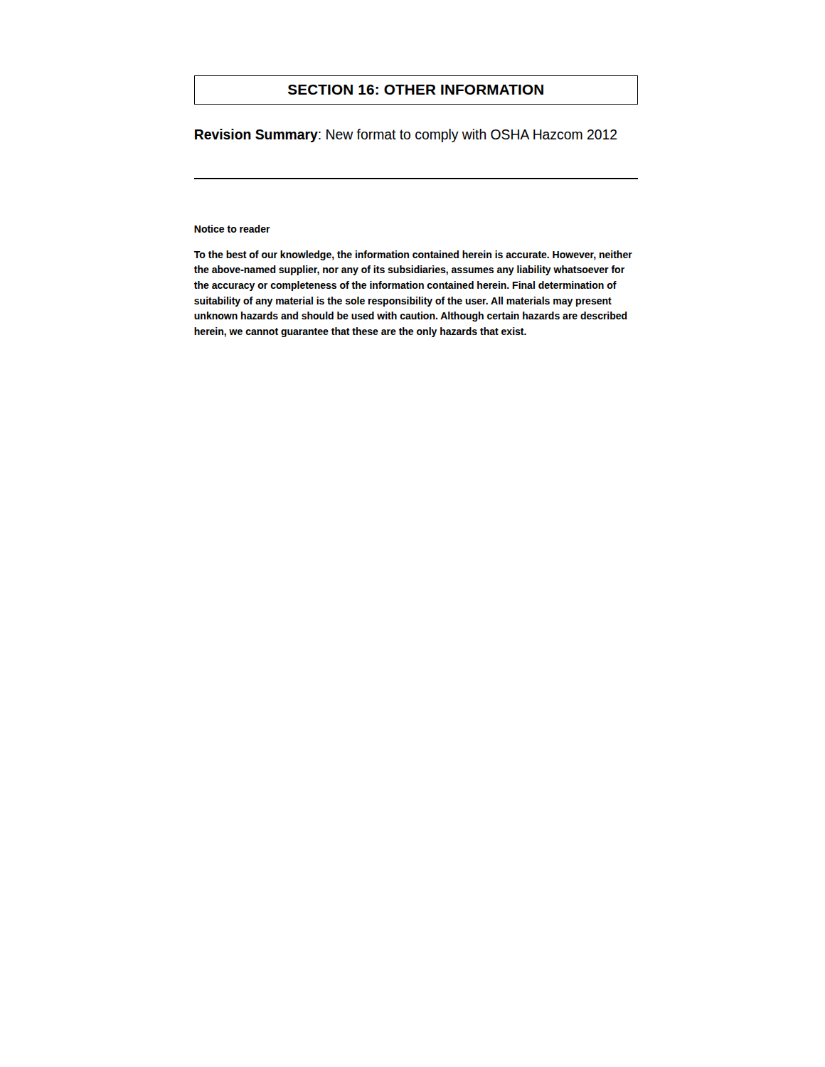SECTION 16: OTHER INFORMATION
Revision Summary: New format to comply with OSHA Hazcom 2012
Notice to reader
To the best of our knowledge, the information contained herein is accurate. However, neither the above-named supplier, nor any of its subsidiaries, assumes any liability whatsoever for the accuracy or completeness of the information contained herein. Final determination of suitability of any material is the sole responsibility of the user. All materials may present unknown hazards and should be used with caution. Although certain hazards are described herein, we cannot guarantee that these are the only hazards that exist.